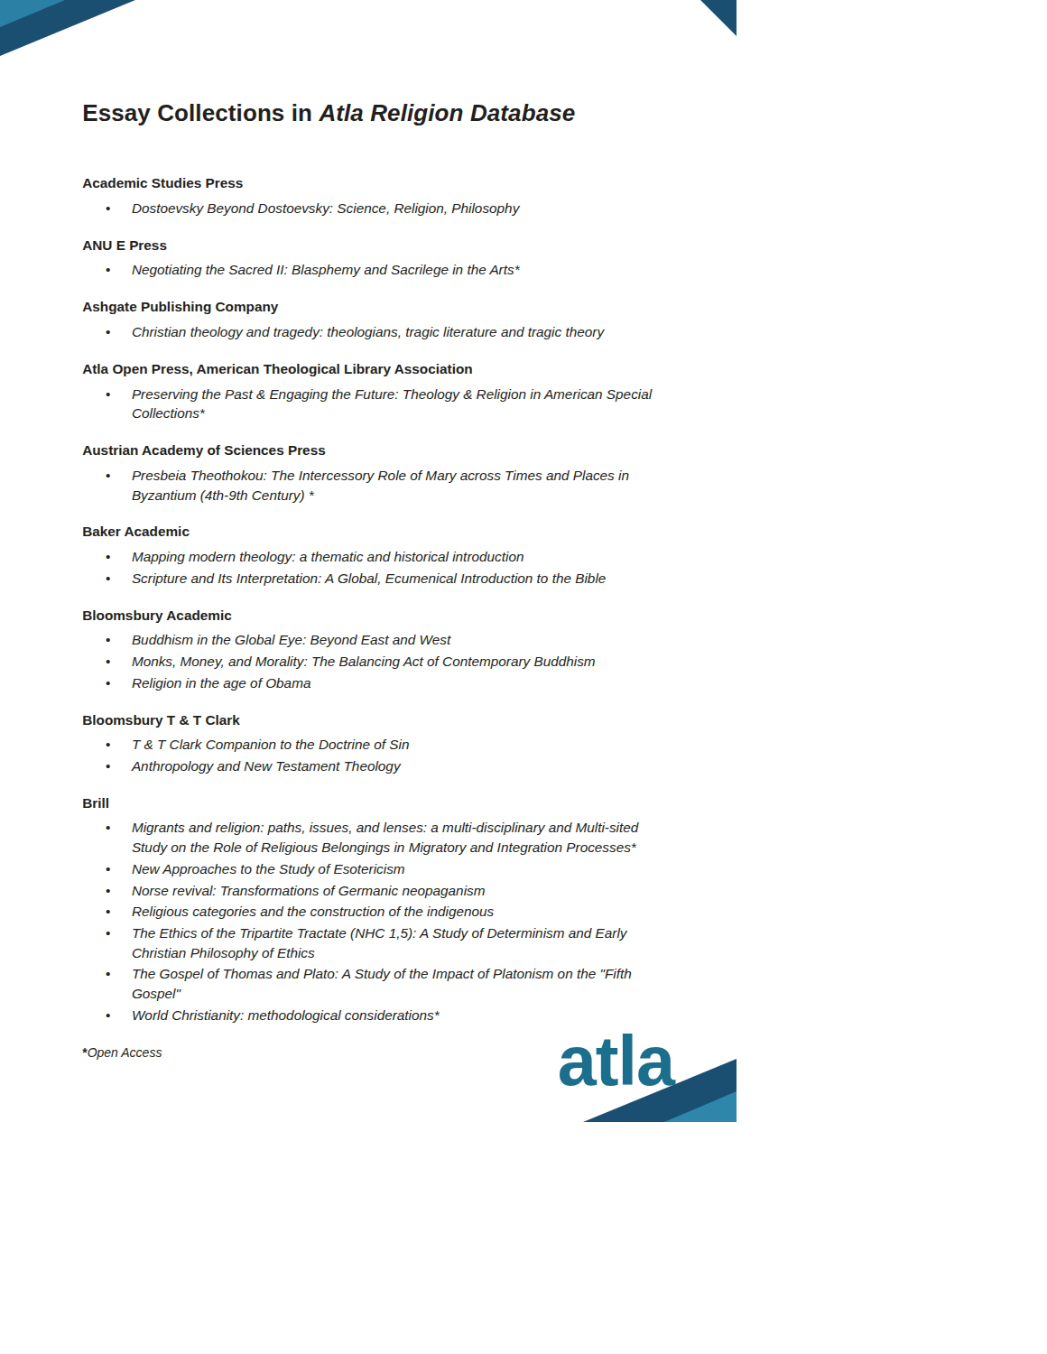Essay Collections in Atla Religion Database
Academic Studies Press
Dostoevsky Beyond Dostoevsky: Science, Religion, Philosophy
ANU E Press
Negotiating the Sacred II: Blasphemy and Sacrilege in the Arts*
Ashgate Publishing Company
Christian theology and tragedy: theologians, tragic literature and tragic theory
Atla Open Press, American Theological Library Association
Preserving the Past & Engaging the Future: Theology & Religion in American Special Collections*
Austrian Academy of Sciences Press
Presbeia Theothokou: The Intercessory Role of Mary across Times and Places in Byzantium (4th-9th Century) *
Baker Academic
Mapping modern theology: a thematic and historical introduction
Scripture and Its Interpretation: A Global, Ecumenical Introduction to the Bible
Bloomsbury Academic
Buddhism in the Global Eye: Beyond East and West
Monks, Money, and Morality: The Balancing Act of Contemporary Buddhism
Religion in the age of Obama
Bloomsbury T & T Clark
T & T Clark Companion to the Doctrine of Sin
Anthropology and New Testament Theology
Brill
Migrants and religion: paths, issues, and lenses: a multi-disciplinary and Multi-sited Study on the Role of Religious Belongings in Migratory and Integration Processes*
New Approaches to the Study of Esotericism
Norse revival: Transformations of Germanic neopaganism
Religious categories and the construction of the indigenous
The Ethics of the Tripartite Tractate (NHC 1,5): A Study of Determinism and Early Christian Philosophy of Ethics
The Gospel of Thomas and Plato: A Study of the Impact of Platonism on the "Fifth Gospel"
World Christianity: methodological considerations*
*Open Access
atla